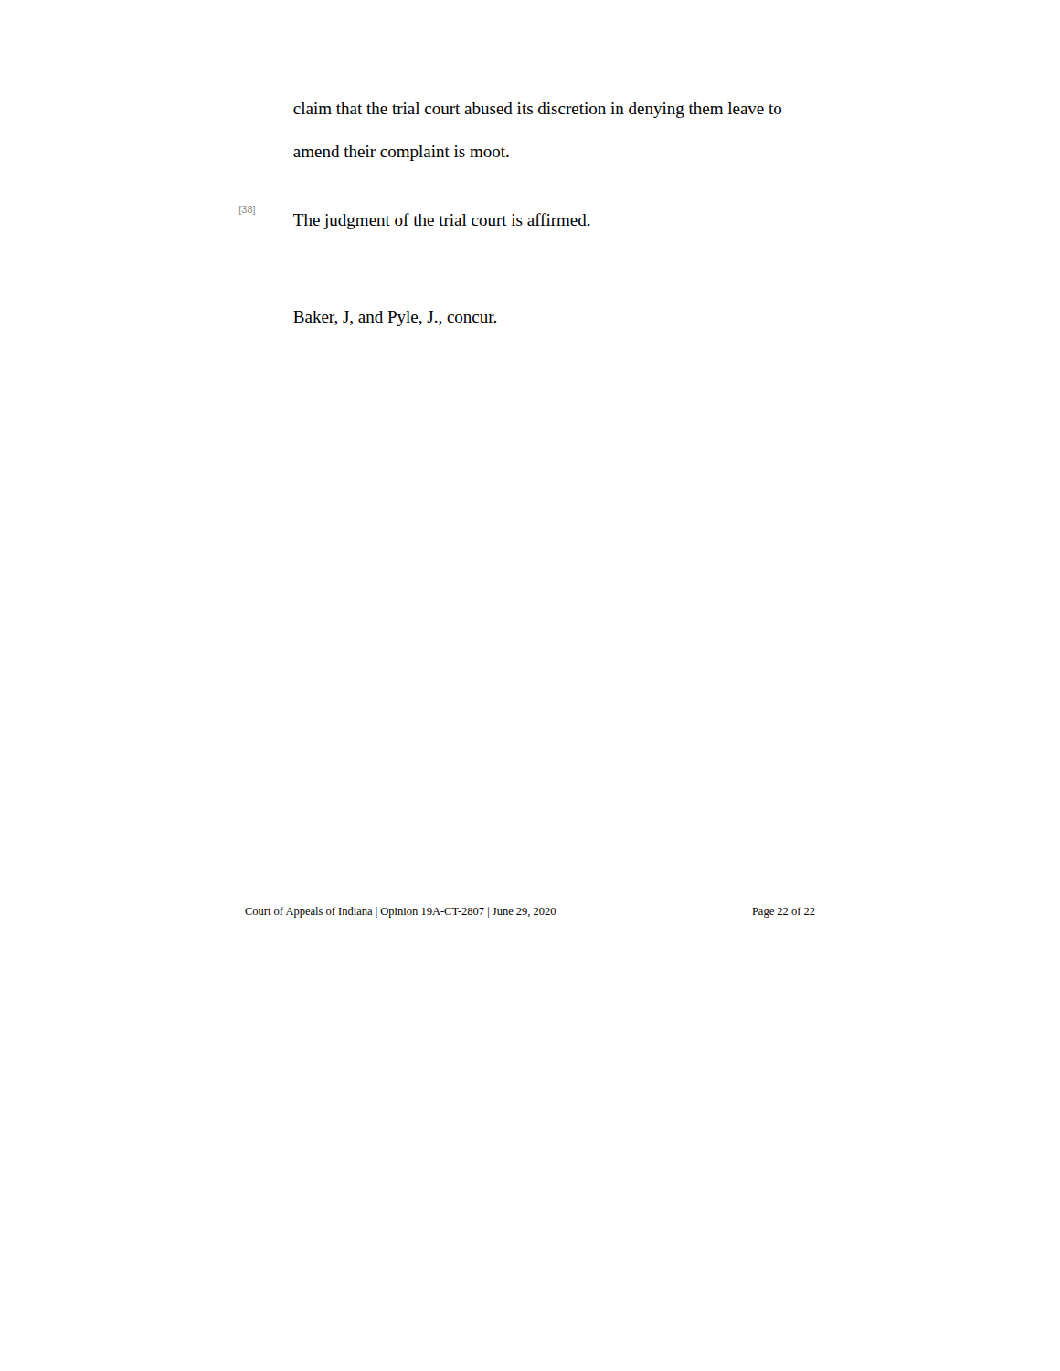claim that the trial court abused its discretion in denying them leave to amend their complaint is moot.
[38]
The judgment of the trial court is affirmed.
Baker, J, and Pyle, J., concur.
Court of Appeals of Indiana | Opinion 19A-CT-2807 | June 29, 2020
Page 22 of 22